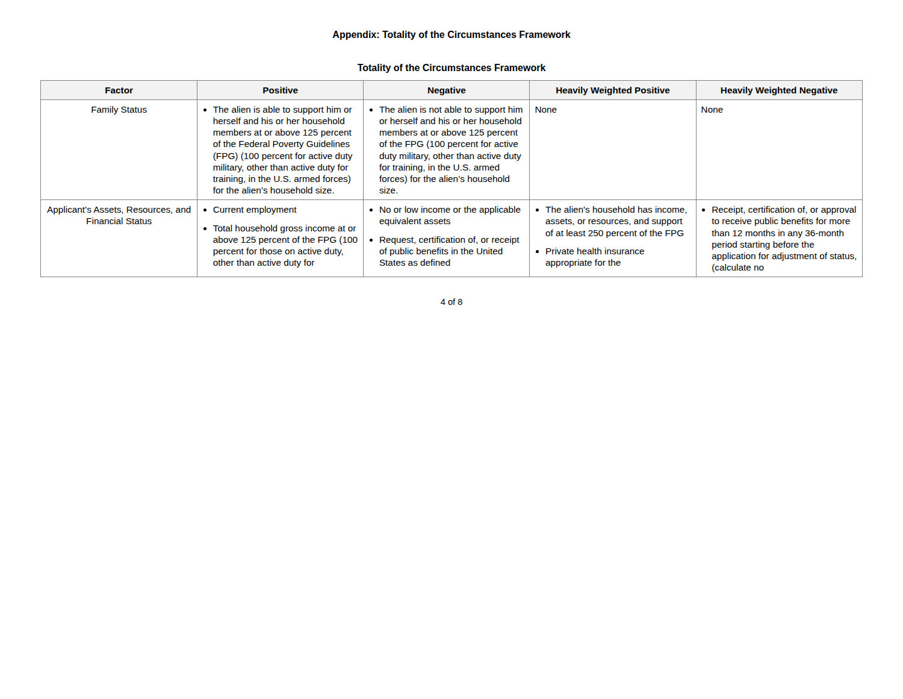Appendix: Totality of the Circumstances Framework
Totality of the Circumstances Framework
| Factor | Positive | Negative | Heavily Weighted Positive | Heavily Weighted Negative |
| --- | --- | --- | --- | --- |
| Family Status | The alien is able to support him or herself and his or her household members at or above 125 percent of the Federal Poverty Guidelines (FPG) (100 percent for active duty military, other than active duty for training, in the U.S. armed forces) for the alien’s household size. | The alien is not able to support him or herself and his or her household members at or above 125 percent of the FPG (100 percent for active duty military, other than active duty for training, in the U.S. armed forces) for the alien’s household size. | None | None |
| Applicant’s Assets, Resources, and Financial Status | Current employment Total household gross income at or above 125 percent of the FPG (100 percent for those on active duty, other than active duty for | No or low income or the applicable equivalent assets Request, certification of, or receipt of public benefits in the United States as defined | The alien's household has income, assets, or resources, and support of at least 250 percent of the FPG Private health insurance appropriate for the | Receipt, certification of, or approval to receive public benefits for more than 12 months in any 36-month period starting before the application for adjustment of status, (calculate no |
4 of 8